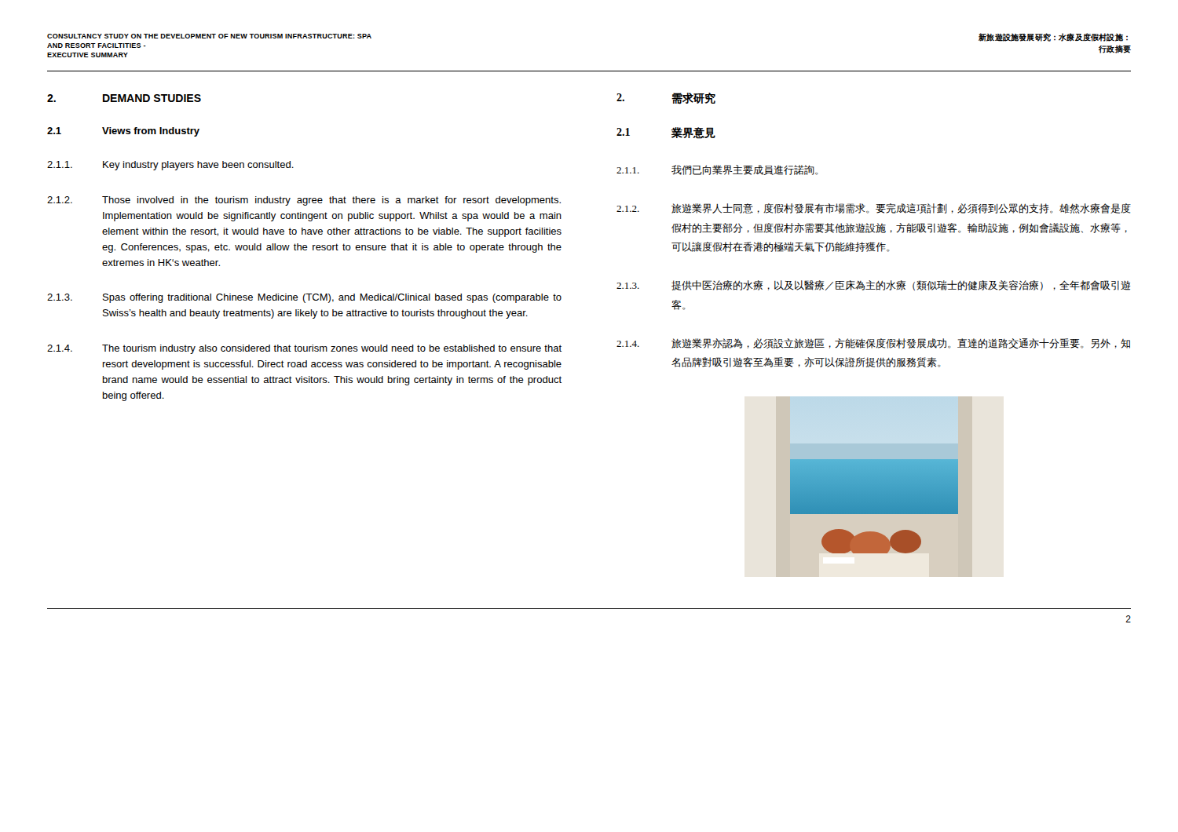CONSULTANCY STUDY ON THE DEVELOPMENT OF NEW TOURISM INFRASTRUCTURE: SPA
AND RESORT FACILTITIES -
EXECUTIVE SUMMARY
新旅遊設施發展研究：水療及度假村設施：
行政摘要
2. DEMAND STUDIES
2.1 Views from Industry
2.1.1. Key industry players have been consulted.
2.1.2. Those involved in the tourism industry agree that there is a market for resort developments. Implementation would be significantly contingent on public support. Whilst a spa would be a main element within the resort, it would have to have other attractions to be viable. The support facilities eg. Conferences, spas, etc. would allow the resort to ensure that it is able to operate through the extremes in HK‘s weather.
2.1.3. Spas offering traditional Chinese Medicine (TCM), and Medical/Clinical based spas (comparable to Swiss’s health and beauty treatments) are likely to be attractive to tourists throughout the year.
2.1.4. The tourism industry also considered that tourism zones would need to be established to ensure that resort development is successful. Direct road access was considered to be important. A recognisable brand name would be essential to attract visitors. This would bring certainty in terms of the product being offered.
2. 需求研究
2.1 業界意見
2.1.1. 我們已向業界主要成員進行諾詢。
2.1.2. 旅遊業界人士同意，度假村發展有市場需求。要完成這項計劃，必須得到公眾的支持。雄然水療會是度假村的主要部分，但度假村亦需要其他旅遊設施，方能吸引遊客。輸助設施，例如會議設施、水療等，可以讓度假村在香港的極端天氣下仍能維持獲作。
2.1.3. 提供中医治療的水療，以及以醫療／臣床為主的水療（類似瑞士的健康及美容治療），全年都會吸引遊客。
2.1.4. 旅遊業界亦認為，必須設立旅遊區，方能確保度假村發展成功。直達的道路交通亦十分重要。另外，知名品牌對吸引遊客至為重要，亦可以保證所提供的服務質素。
2